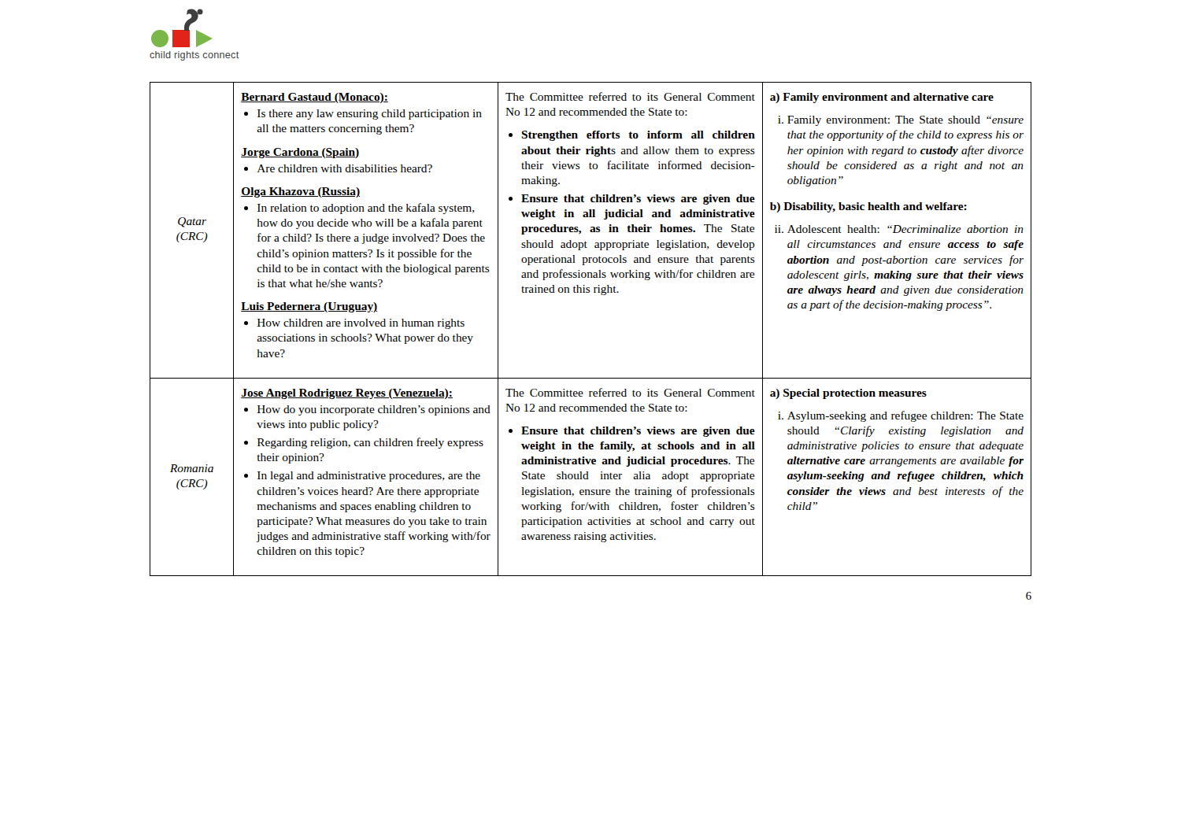child rights connect
| Qatar (CRC) | Bernard Gastaud (Monaco): Is there any law ensuring child participation in all the matters concerning them? Jorge Cardona (Spain) Are children with disabilities heard? Olga Khazova (Russia) In relation to adoption and the kafala system, how do you decide who will be a kafala parent for a child? Is there a judge involved? Does the child’s opinion matters? Is it possible for the child to be in contact with the biological parents is that what he/she wants? Luis Pedernera (Uruguay) How children are involved in human rights associations in schools? What power do they have? | The Committee referred to its General Comment No 12 and recommended the State to: Strengthen efforts to inform all children about their right s and allow them to express their views to facilitate informed decision-making. Ensure that children’s views are given due weight in all judicial and administrative procedures, as in their homes. The State should adopt appropriate legislation, develop operational protocols and ensure that parents and professionals working with/for children are trained on this right. | a) Family environment and alternative care Family environment: The State should “ensure that the opportunity of the child to express his or her opinion with regard to custody after divorce should be considered as a right and not an obligation” b) Disability, basic health and welfare: Adolescent health: “Decriminalize abortion in all circumstances and ensure access to safe abortion and post-abortion care services for adolescent girls, making sure that their views are always heard and given due consideration as a part of the decision-making process” . |
| Romania (CRC) | Jose Angel Rodriguez Reyes (Venezuela): How do you incorporate children’s opinions and views into public policy? Regarding religion, can children freely express their opinion? In legal and administrative procedures, are the children’s voices heard? Are there appropriate mechanisms and spaces enabling children to participate? What measures do you take to train judges and administrative staff working with/for children on this topic? | The Committee referred to its General Comment No 12 and recommended the State to: Ensure that children’s views are given due weight in the family, at schools and in all administrative and judicial procedures . The State should inter alia adopt appropriate legislation, ensure the training of professionals working for/with children, foster children’s participation activities at school and carry out awareness raising activities. | a) Special protection measures Asylum-seeking and refugee children: The State should “Clarify existing legislation and administrative policies to ensure that adequate alternative care arrangements are available for asylum-seeking and refugee children, which consider the views and best interests of the child” |
6